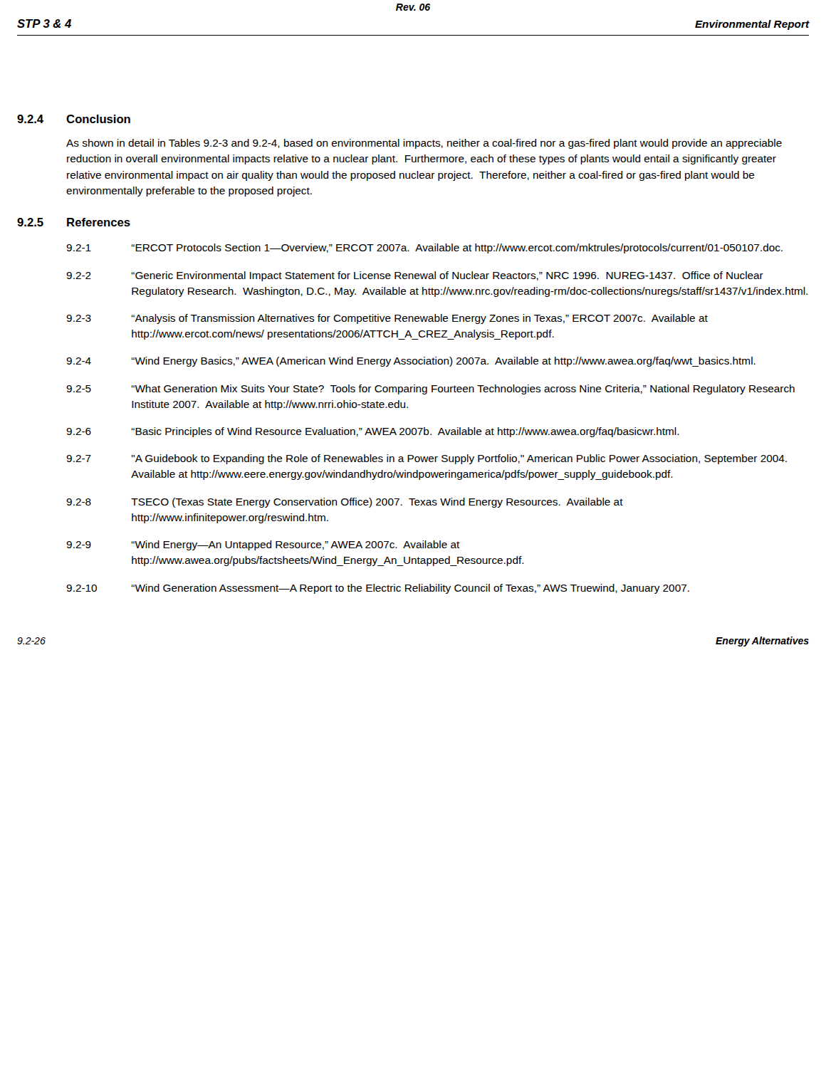Rev. 06
STP 3 & 4
Environmental Report
9.2.4 Conclusion
As shown in detail in Tables 9.2-3 and 9.2-4, based on environmental impacts, neither a coal-fired nor a gas-fired plant would provide an appreciable reduction in overall environmental impacts relative to a nuclear plant. Furthermore, each of these types of plants would entail a significantly greater relative environmental impact on air quality than would the proposed nuclear project. Therefore, neither a coal-fired or gas-fired plant would be environmentally preferable to the proposed project.
9.2.5 References
9.2-1
“ERCOT Protocols Section 1—Overview,” ERCOT 2007a. Available at http://www.ercot.com/mktrules/protocols/current/01-050107.doc.
9.2-2
“Generic Environmental Impact Statement for License Renewal of Nuclear Reactors,” NRC 1996. NUREG-1437. Office of Nuclear Regulatory Research. Washington, D.C., May. Available at http://www.nrc.gov/reading-rm/doc-collections/nuregs/staff/sr1437/v1/index.html.
9.2-3
“Analysis of Transmission Alternatives for Competitive Renewable Energy Zones in Texas,” ERCOT 2007c. Available at http://www.ercot.com/news/ presentations/2006/ATTCH_A_CREZ_Analysis_Report.pdf.
9.2-4
“Wind Energy Basics,” AWEA (American Wind Energy Association) 2007a. Available at http://www.awea.org/faq/wwt_basics.html.
9.2-5
“What Generation Mix Suits Your State? Tools for Comparing Fourteen Technologies across Nine Criteria,” National Regulatory Research Institute 2007. Available at http://www.nrri.ohio-state.edu.
9.2-6
“Basic Principles of Wind Resource Evaluation,” AWEA 2007b. Available at http://www.awea.org/faq/basicwr.html.
9.2-7
"A Guidebook to Expanding the Role of Renewables in a Power Supply Portfolio," American Public Power Association, September 2004. Available at http://www.eere.energy.gov/windandhydro/windpoweringamerica/pdfs/power_supply_guidebook.pdf.
9.2-8
TSECO (Texas State Energy Conservation Office) 2007. Texas Wind Energy Resources. Available at http://www.infinitepower.org/reswind.htm.
9.2-9
“Wind Energy—An Untapped Resource,” AWEA 2007c. Available at http://www.awea.org/pubs/factsheets/Wind_Energy_An_Untapped_Resource.pdf.
9.2-10
“Wind Generation Assessment—A Report to the Electric Reliability Council of Texas,” AWS Truewind, January 2007.
9.2-26
Energy Alternatives